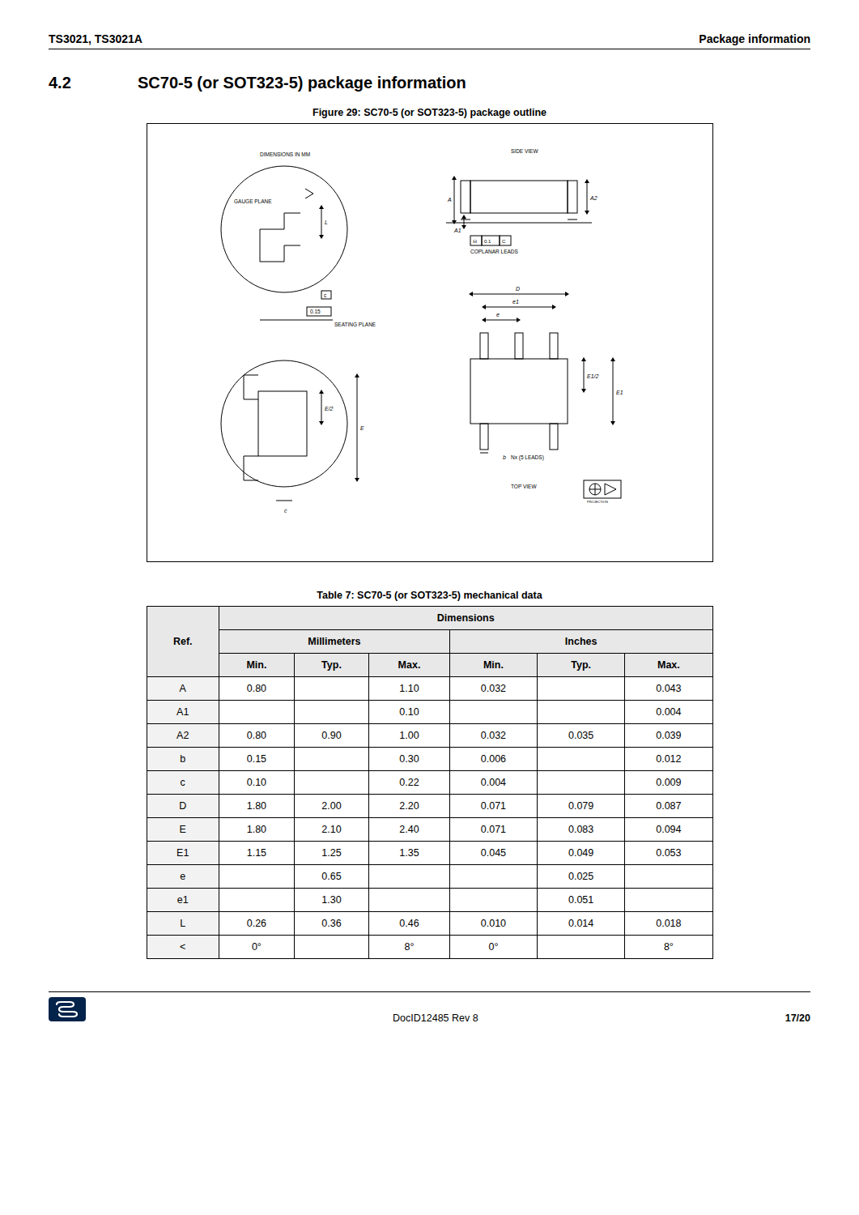TS3021, TS3021A
Package information
4.2 SC70-5 (or SOT323-5) package information
Figure 29: SC70-5 (or SOT323-5) package outline
DIMENSIONS IN MM GAUGE PLANE L c 0.15 SEATING PLANE E/2 E c SIDE VIEW A A2 A1 ⊟ 0.1 C COPLANAR LEADS D e1 e E1/2 E1 b Nx (5 LEADS) TOP VIEW PROJECTION
Table 7: SC70-5 (or SOT323-5) mechanical data
| Ref. | Dimensions |
| --- | --- |
| Millimeters | Inches |
| Min. | Typ. | Max. | Min. | Typ. | Max. |
| A | 0.80 | | 1.10 | 0.032 | | 0.043 |
| A1 | | | 0.10 | | | 0.004 |
| A2 | 0.80 | 0.90 | 1.00 | 0.032 | 0.035 | 0.039 |
| b | 0.15 | | 0.30 | 0.006 | | 0.012 |
| c | 0.10 | | 0.22 | 0.004 | | 0.009 |
| D | 1.80 | 2.00 | 2.20 | 0.071 | 0.079 | 0.087 |
| E | 1.80 | 2.10 | 2.40 | 0.071 | 0.083 | 0.094 |
| E1 | 1.15 | 1.25 | 1.35 | 0.045 | 0.049 | 0.053 |
| e | | 0.65 | | | 0.025 | |
| e1 | | 1.30 | | | 0.051 | |
| L | 0.26 | 0.36 | 0.46 | 0.010 | 0.014 | 0.018 |
| < | 0° | | 8° | 0° | | 8° |
DocID12485 Rev 8
17/20